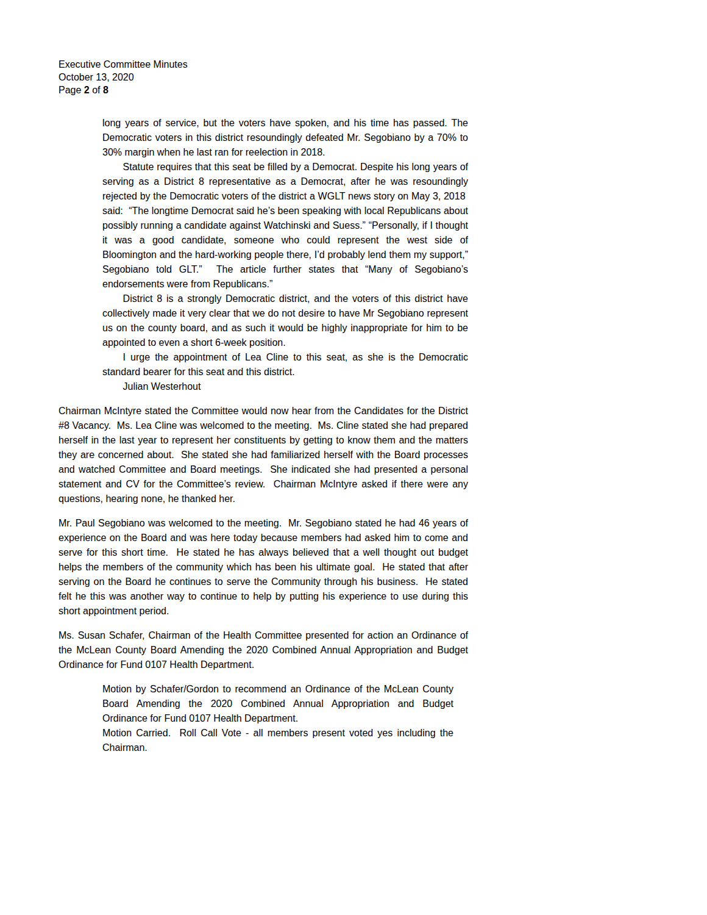Executive Committee Minutes
October 13, 2020
Page 2 of 8
long years of service, but the voters have spoken, and his time has passed. The Democratic voters in this district resoundingly defeated Mr. Segobiano by a 70% to 30% margin when he last ran for reelection in 2018.
Statute requires that this seat be filled by a Democrat. Despite his long years of serving as a District 8 representative as a Democrat, after he was resoundingly rejected by the Democratic voters of the district a WGLT news story on May 3, 2018 said: “The longtime Democrat said he’s been speaking with local Republicans about possibly running a candidate against Watchinski and Suess.” “Personally, if I thought it was a good candidate, someone who could represent the west side of Bloomington and the hard-working people there, I’d probably lend them my support,” Segobiano told GLT.” The article further states that “Many of Segobiano’s endorsements were from Republicans.”
District 8 is a strongly Democratic district, and the voters of this district have collectively made it very clear that we do not desire to have Mr Segobiano represent us on the county board, and as such it would be highly inappropriate for him to be appointed to even a short 6-week position.
I urge the appointment of Lea Cline to this seat, as she is the Democratic standard bearer for this seat and this district.
Julian Westerhout
Chairman McIntyre stated the Committee would now hear from the Candidates for the District #8 Vacancy. Ms. Lea Cline was welcomed to the meeting. Ms. Cline stated she had prepared herself in the last year to represent her constituents by getting to know them and the matters they are concerned about. She stated she had familiarized herself with the Board processes and watched Committee and Board meetings. She indicated she had presented a personal statement and CV for the Committee’s review. Chairman McIntyre asked if there were any questions, hearing none, he thanked her.
Mr. Paul Segobiano was welcomed to the meeting. Mr. Segobiano stated he had 46 years of experience on the Board and was here today because members had asked him to come and serve for this short time. He stated he has always believed that a well thought out budget helps the members of the community which has been his ultimate goal. He stated that after serving on the Board he continues to serve the Community through his business. He stated felt he this was another way to continue to help by putting his experience to use during this short appointment period.
Ms. Susan Schafer, Chairman of the Health Committee presented for action an Ordinance of the McLean County Board Amending the 2020 Combined Annual Appropriation and Budget Ordinance for Fund 0107 Health Department.
Motion by Schafer/Gordon to recommend an Ordinance of the McLean County Board Amending the 2020 Combined Annual Appropriation and Budget Ordinance for Fund 0107 Health Department.
Motion Carried. Roll Call Vote - all members present voted yes including the Chairman.